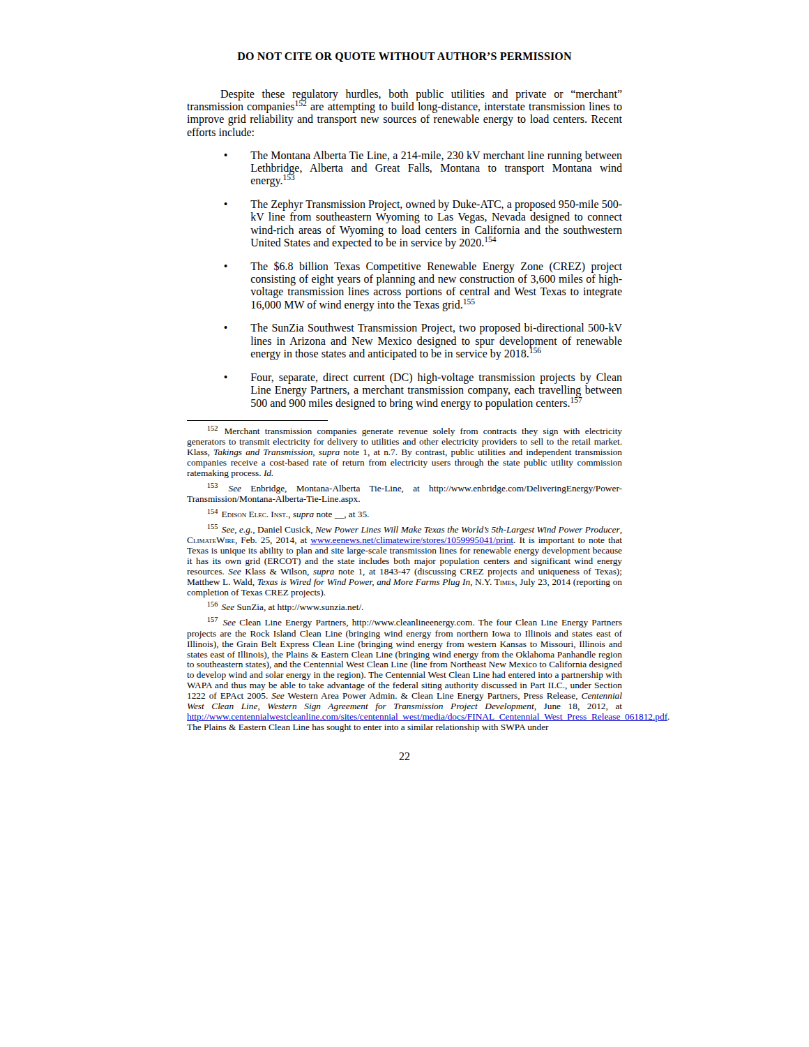DO NOT CITE OR QUOTE WITHOUT AUTHOR’S PERMISSION
Despite these regulatory hurdles, both public utilities and private or “merchant” transmission companies152 are attempting to build long-distance, interstate transmission lines to improve grid reliability and transport new sources of renewable energy to load centers. Recent efforts include:
The Montana Alberta Tie Line, a 214-mile, 230 kV merchant line running between Lethbridge, Alberta and Great Falls, Montana to transport Montana wind energy.153
The Zephyr Transmission Project, owned by Duke-ATC, a proposed 950-mile 500-kV line from southeastern Wyoming to Las Vegas, Nevada designed to connect wind-rich areas of Wyoming to load centers in California and the southwestern United States and expected to be in service by 2020.154
The $6.8 billion Texas Competitive Renewable Energy Zone (CREZ) project consisting of eight years of planning and new construction of 3,600 miles of high-voltage transmission lines across portions of central and West Texas to integrate 16,000 MW of wind energy into the Texas grid.155
The SunZia Southwest Transmission Project, two proposed bi-directional 500-kV lines in Arizona and New Mexico designed to spur development of renewable energy in those states and anticipated to be in service by 2018.156
Four, separate, direct current (DC) high-voltage transmission projects by Clean Line Energy Partners, a merchant transmission company, each travelling between 500 and 900 miles designed to bring wind energy to population centers.157
152 Merchant transmission companies generate revenue solely from contracts they sign with electricity generators to transmit electricity for delivery to utilities and other electricity providers to sell to the retail market. Klass, Takings and Transmission, supra note 1, at n.7. By contrast, public utilities and independent transmission companies receive a cost-based rate of return from electricity users through the state public utility commission ratemaking process. Id.
153 See Enbridge, Montana-Alberta Tie-Line, at http://www.enbridge.com/DeliveringEnergy/Power-Transmission/Montana-Alberta-Tie-Line.aspx.
154 Edison Elec. Inst., supra note __, at 35.
155 See, e.g., Daniel Cusick, New Power Lines Will Make Texas the World’s 5th-Largest Wind Power Producer, ClimateWire, Feb. 25, 2014, at www.eenews.net/climatewire/stores/1059995041/print. It is important to note that Texas is unique its ability to plan and site large-scale transmission lines for renewable energy development because it has its own grid (ERCOT) and the state includes both major population centers and significant wind energy resources. See Klass & Wilson, supra note 1, at 1843-47 (discussing CREZ projects and uniqueness of Texas); Matthew L. Wald, Texas is Wired for Wind Power, and More Farms Plug In, N.Y. Times, July 23, 2014 (reporting on completion of Texas CREZ projects).
156 See SunZia, at http://www.sunzia.net/.
157 See Clean Line Energy Partners, http://www.cleanlineenergy.com. The four Clean Line Energy Partners projects are the Rock Island Clean Line (bringing wind energy from northern Iowa to Illinois and states east of Illinois), the Grain Belt Express Clean Line (bringing wind energy from western Kansas to Missouri, Illinois and states east of Illinois), the Plains & Eastern Clean Line (bringing wind energy from the Oklahoma Panhandle region to southeastern states), and the Centennial West Clean Line (line from Northeast New Mexico to California designed to develop wind and solar energy in the region). The Centennial West Clean Line had entered into a partnership with WAPA and thus may be able to take advantage of the federal siting authority discussed in Part II.C., under Section 1222 of EPAct 2005. See Western Area Power Admin. & Clean Line Energy Partners, Press Release, Centennial West Clean Line, Western Sign Agreement for Transmission Project Development, June 18, 2012, at http://www.centennialwestcleanline.com/sites/centennial_west/media/docs/FINAL_Centennial_West_Press_Release_061812.pdf. The Plains & Eastern Clean Line has sought to enter into a similar relationship with SWPA under
22